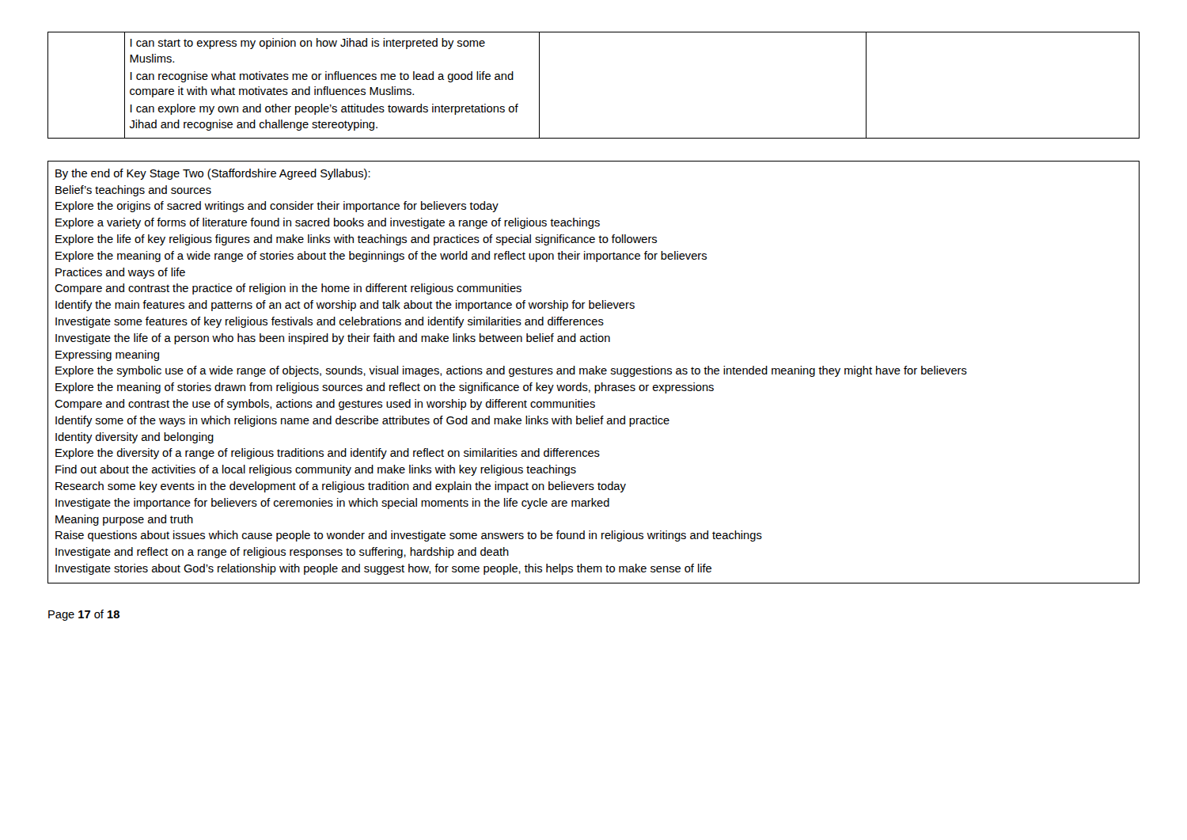| | I can start to express my opinion on how Jihad is interpreted by some Muslims. I can recognise what motivates me or influences me to lead a good life and compare it with what motivates and influences Muslims. I can explore my own and other people’s attitudes towards interpretations of Jihad and recognise and challenge stereotyping. | | |
By the end of Key Stage Two (Staffordshire Agreed Syllabus):
Belief’s teachings and sources
Explore the origins of sacred writings and consider their importance for believers today
Explore a variety of forms of literature found in sacred books and investigate a range of religious teachings
Explore the life of key religious figures and make links with teachings and practices of special significance to followers
Explore the meaning of a wide range of stories about the beginnings of the world and reflect upon their importance for believers
Practices and ways of life
Compare and contrast the practice of religion in the home in different religious communities
Identify the main features and patterns of an act of worship and talk about the importance of worship for believers
Investigate some features of key religious festivals and celebrations and identify similarities and differences
Investigate the life of a person who has been inspired by their faith and make links between belief and action
Expressing meaning
Explore the symbolic use of a wide range of objects, sounds, visual images, actions and gestures and make suggestions as to the intended meaning they might have for believers
Explore the meaning of stories drawn from religious sources and reflect on the significance of key words, phrases or expressions
Compare and contrast the use of symbols, actions and gestures used in worship by different communities
Identify some of the ways in which religions name and describe attributes of God and make links with belief and practice
Identity diversity and belonging
Explore the diversity of a range of religious traditions and identify and reflect on similarities and differences
Find out about the activities of a local religious community and make links with key religious teachings
Research some key events in the development of a religious tradition and explain the impact on believers today
Investigate the importance for believers of ceremonies in which special moments in the life cycle are marked
Meaning purpose and truth
Raise questions about issues which cause people to wonder and investigate some answers to be found in religious writings and teachings
Investigate and reflect on a range of religious responses to suffering, hardship and death
Investigate stories about God’s relationship with people and suggest how, for some people, this helps them to make sense of life
Page 17 of 18